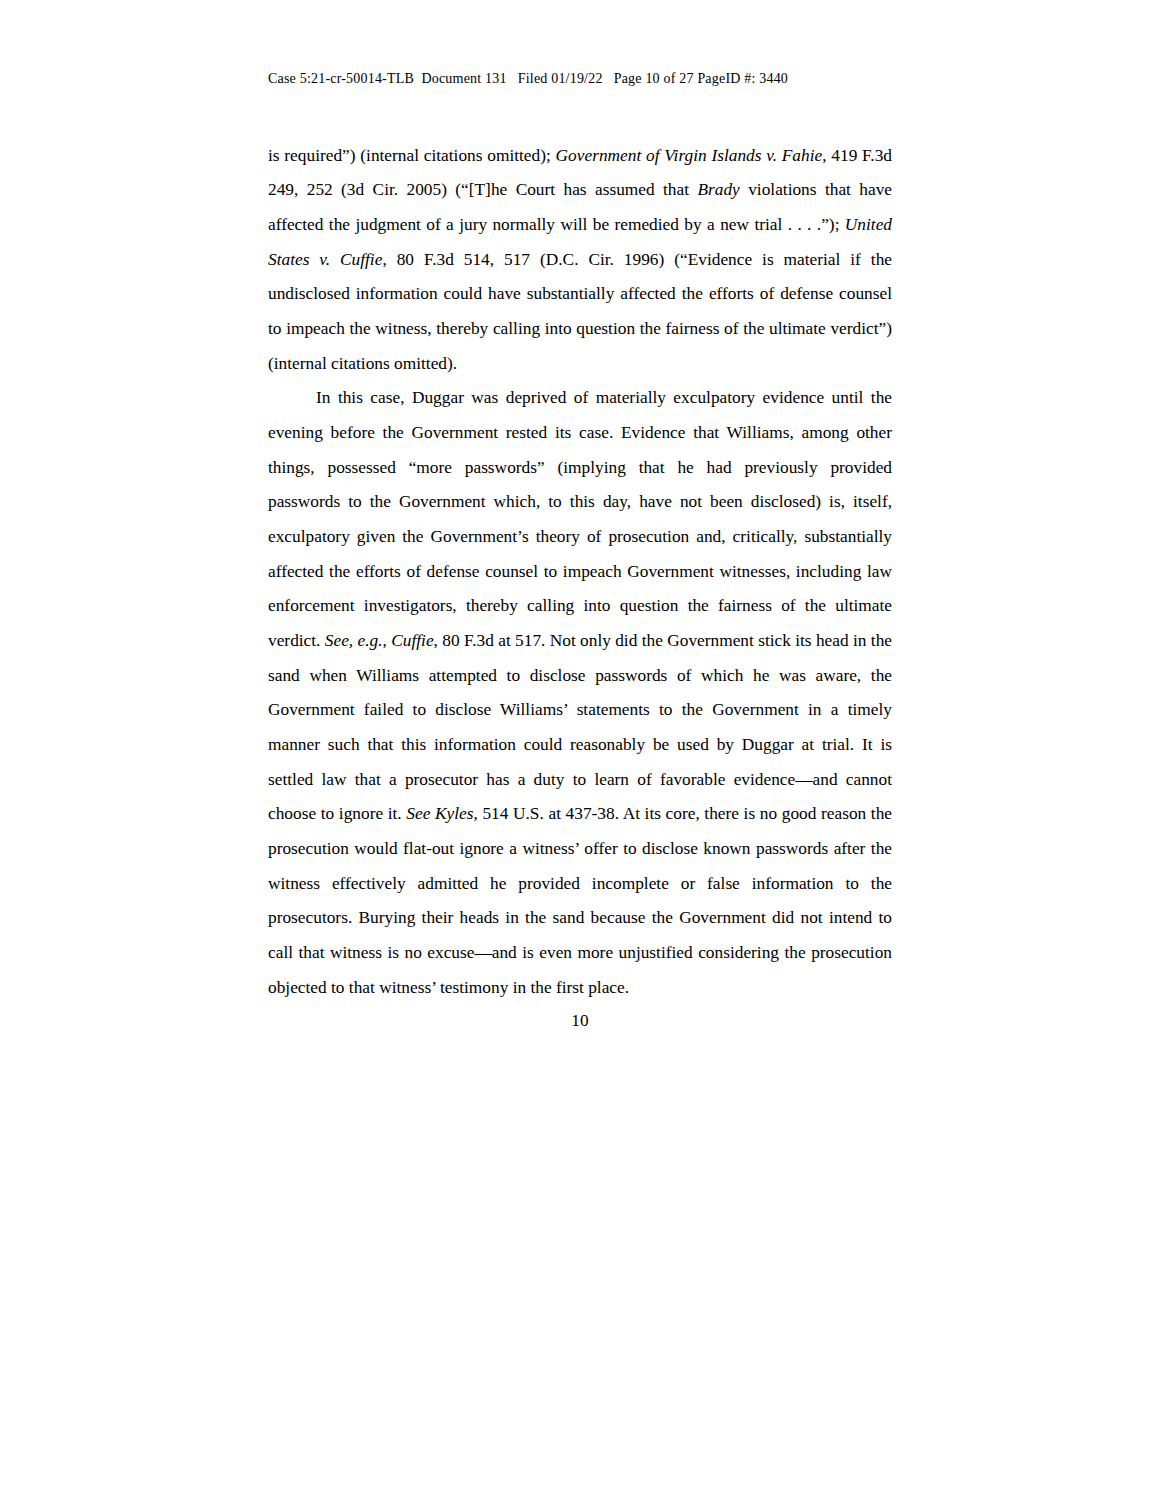Case 5:21-cr-50014-TLB Document 131 Filed 01/19/22 Page 10 of 27 PageID #: 3440
is required”) (internal citations omitted); Government of Virgin Islands v. Fahie, 419 F.3d 249, 252 (3d Cir. 2005) (“[T]he Court has assumed that Brady violations that have affected the judgment of a jury normally will be remedied by a new trial . . . .”); United States v. Cuffie, 80 F.3d 514, 517 (D.C. Cir. 1996) (“Evidence is material if the undisclosed information could have substantially affected the efforts of defense counsel to impeach the witness, thereby calling into question the fairness of the ultimate verdict”) (internal citations omitted).
In this case, Duggar was deprived of materially exculpatory evidence until the evening before the Government rested its case. Evidence that Williams, among other things, possessed “more passwords” (implying that he had previously provided passwords to the Government which, to this day, have not been disclosed) is, itself, exculpatory given the Government’s theory of prosecution and, critically, substantially affected the efforts of defense counsel to impeach Government witnesses, including law enforcement investigators, thereby calling into question the fairness of the ultimate verdict. See, e.g., Cuffie, 80 F.3d at 517. Not only did the Government stick its head in the sand when Williams attempted to disclose passwords of which he was aware, the Government failed to disclose Williams’ statements to the Government in a timely manner such that this information could reasonably be used by Duggar at trial. It is settled law that a prosecutor has a duty to learn of favorable evidence—and cannot choose to ignore it. See Kyles, 514 U.S. at 437-38. At its core, there is no good reason the prosecution would flat-out ignore a witness’ offer to disclose known passwords after the witness effectively admitted he provided incomplete or false information to the prosecutors. Burying their heads in the sand because the Government did not intend to call that witness is no excuse—and is even more unjustified considering the prosecution objected to that witness’ testimony in the first place.
10